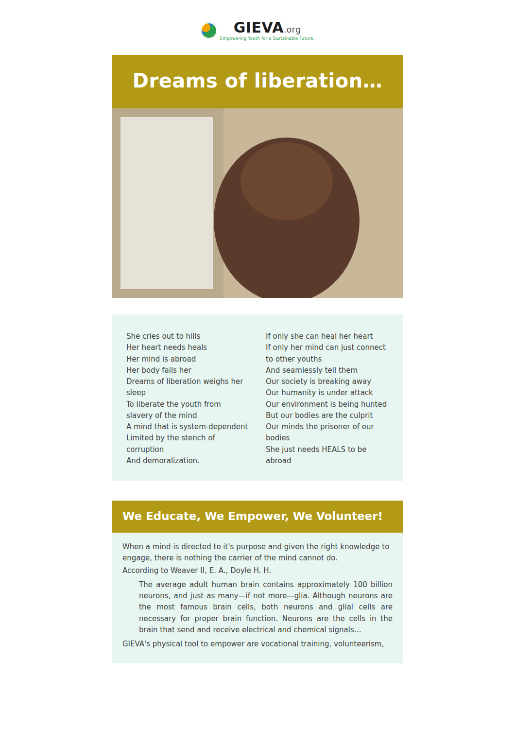GIEVA.org Empowering Youth for a Sustainable Future.
Dreams of liberation…
She cries out to hills
Her heart needs heals
Her mind is abroad
Her body fails her
Dreams of liberation weighs her sleep
To liberate the youth from slavery of the mind
A mind that is system-dependent
Limited by the stench of corruption
And demoralization.
If only she can heal her heart
If only her mind can just connect to other youths
And seamlessly tell them
Our society is breaking away
Our humanity is under attack
Our environment is being hunted
But our bodies are the culprit
Our minds the prisoner of our bodies
She just needs HEALS to be abroad
We Educate, We Empower, We Volunteer!
When a mind is directed to it's purpose and given the right knowledge to engage, there is nothing the carrier of the mind cannot do.
According to Weaver II, E. A., Doyle H. H.
The average adult human brain contains approximately 100 billion neurons, and just as many—if not more—glia. Although neurons are the most famous brain cells, both neurons and glial cells are necessary for proper brain function. Neurons are the cells in the brain that send and receive electrical and chemical signals…
GIEVA's physical tool to empower are vocational training, volunteerism,